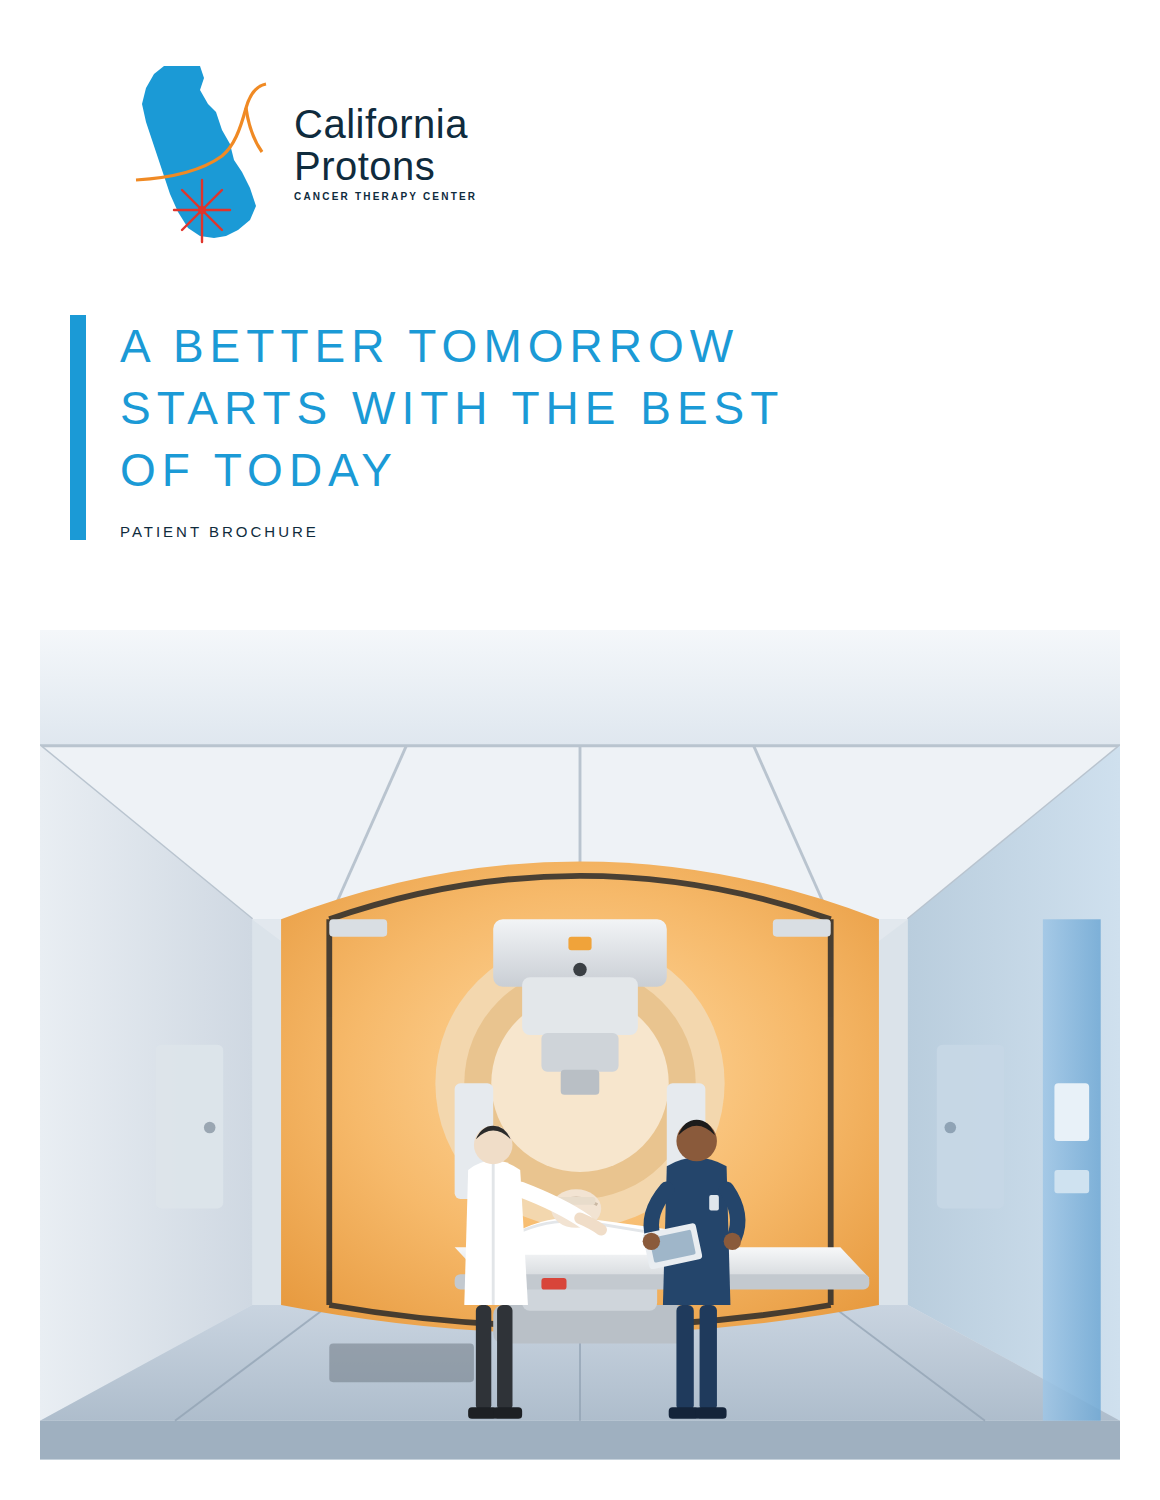California Protons CANCER THERAPY CENTER
A Better Tomorrow
Starts With the Best
of Today
Patient Brochure
A patient lies on the treatment couch inside a proton therapy gantry while a physician and a radiation therapist prepare the session.